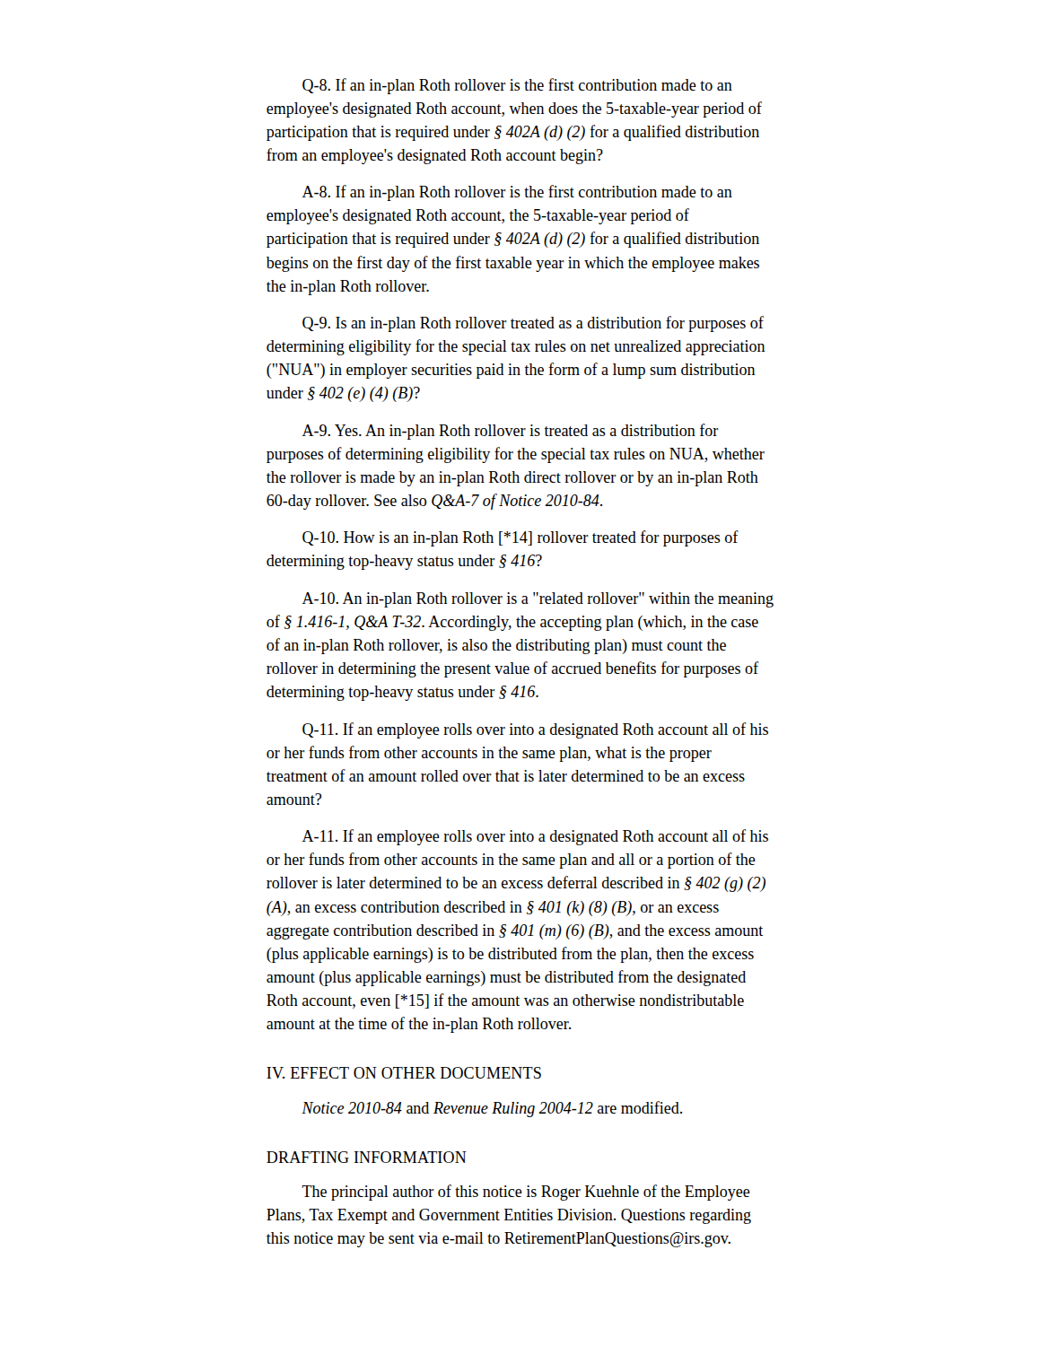Q-8. If an in-plan Roth rollover is the first contribution made to an employee's designated Roth account, when does the 5-taxable-year period of participation that is required under § 402A (d) (2) for a qualified distribution from an employee's designated Roth account begin?
A-8. If an in-plan Roth rollover is the first contribution made to an employee's designated Roth account, the 5-taxable-year period of participation that is required under § 402A (d) (2) for a qualified distribution begins on the first day of the first taxable year in which the employee makes the in-plan Roth rollover.
Q-9. Is an in-plan Roth rollover treated as a distribution for purposes of determining eligibility for the special tax rules on net unrealized appreciation ("NUA") in employer securities paid in the form of a lump sum distribution under § 402 (e) (4) (B)?
A-9. Yes. An in-plan Roth rollover is treated as a distribution for purposes of determining eligibility for the special tax rules on NUA, whether the rollover is made by an in-plan Roth direct rollover or by an in-plan Roth 60-day rollover. See also Q&A-7 of Notice 2010-84.
Q-10. How is an in-plan Roth [*14] rollover treated for purposes of determining top-heavy status under § 416?
A-10. An in-plan Roth rollover is a "related rollover" within the meaning of § 1.416-1, Q&A T-32. Accordingly, the accepting plan (which, in the case of an in-plan Roth rollover, is also the distributing plan) must count the rollover in determining the present value of accrued benefits for purposes of determining top-heavy status under § 416.
Q-11. If an employee rolls over into a designated Roth account all of his or her funds from other accounts in the same plan, what is the proper treatment of an amount rolled over that is later determined to be an excess amount?
A-11. If an employee rolls over into a designated Roth account all of his or her funds from other accounts in the same plan and all or a portion of the rollover is later determined to be an excess deferral described in § 402 (g) (2) (A), an excess contribution described in § 401 (k) (8) (B), or an excess aggregate contribution described in § 401 (m) (6) (B), and the excess amount (plus applicable earnings) is to be distributed from the plan, then the excess amount (plus applicable earnings) must be distributed from the designated Roth account, even [*15] if the amount was an otherwise nondistributable amount at the time of the in-plan Roth rollover.
IV. EFFECT ON OTHER DOCUMENTS
Notice 2010-84 and Revenue Ruling 2004-12 are modified.
DRAFTING INFORMATION
The principal author of this notice is Roger Kuehnle of the Employee Plans, Tax Exempt and Government Entities Division. Questions regarding this notice may be sent via e-mail to RetirementPlanQuestions@irs.gov.